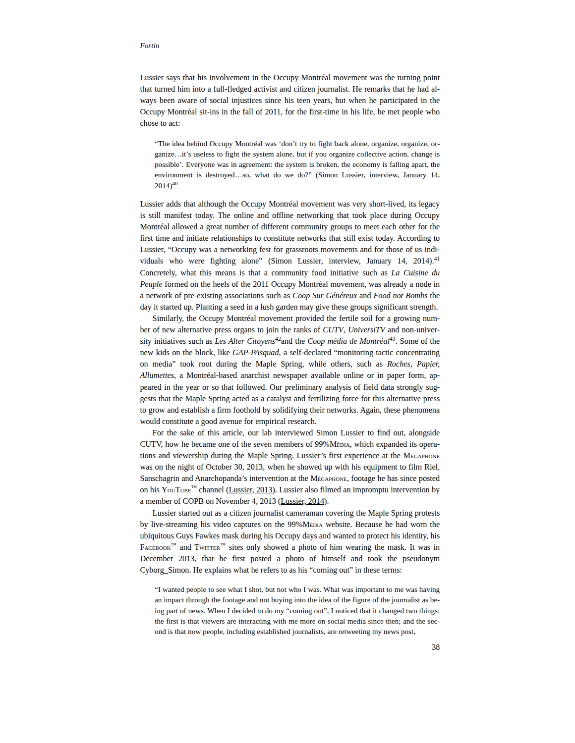Fortin
Lussier says that his involvement in the Occupy Montréal movement was the turning point that turned him into a full-fledged activist and citizen journalist. He remarks that he had always been aware of social injustices since his teen years, but when he participated in the Occupy Montréal sit-ins in the fall of 2011, for the first-time in his life, he met people who chose to act:
“The idea behind Occupy Montréal was ‘don’t try to fight back alone, organize, organize, organize…it’s useless to fight the system alone, but if you organize collective action, change is possible’. Everyone was in agreement: the system is broken, the economy is falling apart, the environment is destroyed…so, what do we do?” (Simon Lussier, interview, January 14, 2014)40
Lussier adds that although the Occupy Montréal movement was very short-lived, its legacy is still manifest today. The online and offline networking that took place during Occupy Montréal allowed a great number of different community groups to meet each other for the first time and initiate relationships to constitute networks that still exist today. According to Lussier, “Occupy was a networking fest for grassroots movements and for those of us individuals who were fighting alone” (Simon Lussier, interview, January 14, 2014).41 Concretely, what this means is that a community food initiative such as La Cuisine du Peuple formed on the heels of the 2011 Occupy Montréal movement, was already a node in a network of pre-existing associations such as Coop Sur Généreux and Food not Bombs the day it started up. Planting a seed in a lush garden may give these groups significant strength.
Similarly, the Occupy Montréal movement provided the fertile soil for a growing number of new alternative press organs to join the ranks of CUTV, UniversiTV and non-university initiatives such as Les Alter Citoyens42and the Coop média de Montréal43. Some of the new kids on the block, like GAP-PAsquad, a self-declared “monitoring tactic concentrating on media” took root during the Maple Spring, while others, such as Roches, Papier, Allumettes, a Montréal-based anarchist newspaper available online or in paper form, appeared in the year or so that followed. Our preliminary analysis of field data strongly suggests that the Maple Spring acted as a catalyst and fertilizing force for this alternative press to grow and establish a firm foothold by solidifying their networks. Again, these phenomena would constitute a good avenue for empirical research.
For the sake of this article, our lab interviewed Simon Lussier to find out, alongside CUTV, how he became one of the seven members of 99%Média, which expanded its operations and viewership during the Maple Spring. Lussier’s first experience at the Mégaphone was on the night of October 30, 2013, when he showed up with his equipment to film Riel, Sanschagrin and Anarchopanda’s intervention at the Mégaphone, footage he has since posted on his YouTube™ channel (Lussier, 2013). Lussier also filmed an impromptu intervention by a member of COPB on November 4, 2013 (Lussier, 2014).
Lussier started out as a citizen journalist cameraman covering the Maple Spring protests by live-streaming his video captures on the 99%Média website. Because he had worn the ubiquitous Guys Fawkes mask during his Occupy days and wanted to protect his identity, his Facebook™ and Twitter™ sites only showed a photo of him wearing the mask. It was in December 2013, that he first posted a photo of himself and took the pseudonym Cyborg_Simon. He explains what he refers to as his “coming out” in these terms:
“I wanted people to see what I shot, but not who I was. What was important to me was having an impact through the footage and not buying into the idea of the figure of the journalist as being part of news. When I decided to do my “coming out”, I noticed that it changed two things: the first is that viewers are interacting with me more on social media since then; and the second is that now people, including established journalists, are retweeting my news post,
38